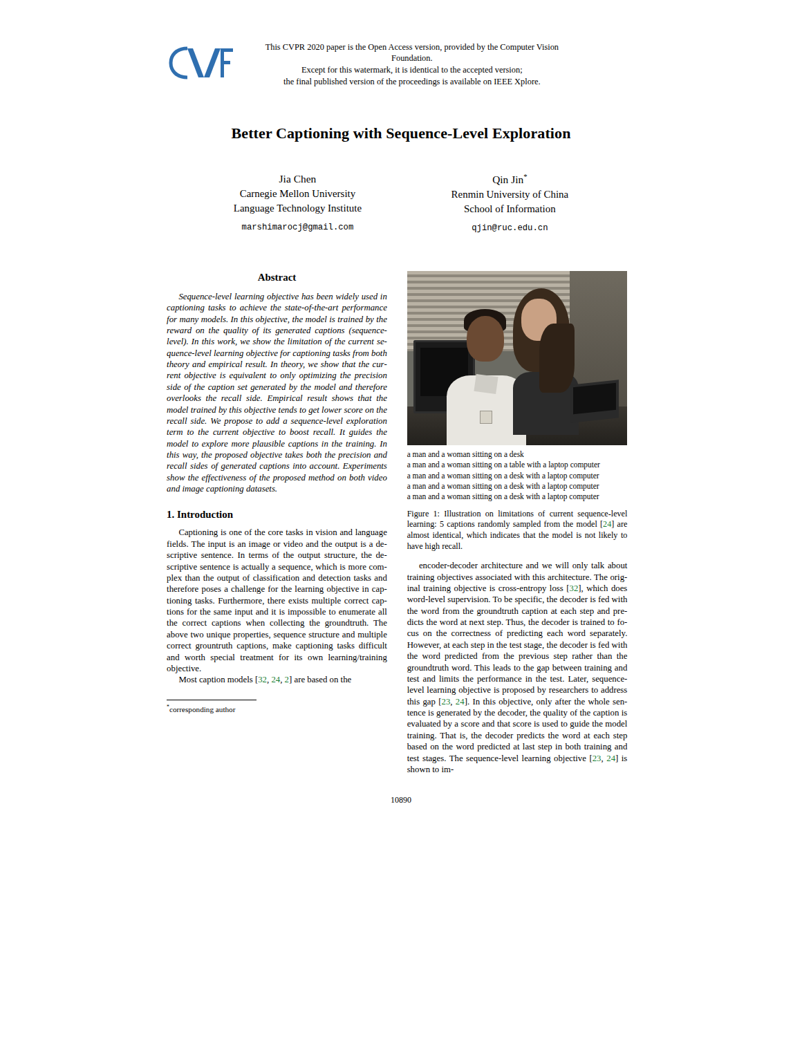This CVPR 2020 paper is the Open Access version, provided by the Computer Vision Foundation.
Except for this watermark, it is identical to the accepted version;
the final published version of the proceedings is available on IEEE Xplore.
Better Captioning with Sequence-Level Exploration
Jia Chen
Carnegie Mellon University
Language Technology Institute
marshimarocj@gmail.com
Qin Jin*
Renmin University of China
School of Information
qjin@ruc.edu.cn
Abstract
Sequence-level learning objective has been widely used in captioning tasks to achieve the state-of-the-art performance for many models. In this objective, the model is trained by the reward on the quality of its generated captions (sequence-level). In this work, we show the limitation of the current sequence-level learning objective for captioning tasks from both theory and empirical result. In theory, we show that the current objective is equivalent to only optimizing the precision side of the caption set generated by the model and therefore overlooks the recall side. Empirical result shows that the model trained by this objective tends to get lower score on the recall side. We propose to add a sequence-level exploration term to the current objective to boost recall. It guides the model to explore more plausible captions in the training. In this way, the proposed objective takes both the precision and recall sides of generated captions into account. Experiments show the effectiveness of the proposed method on both video and image captioning datasets.
1. Introduction
Captioning is one of the core tasks in vision and language fields. The input is an image or video and the output is a descriptive sentence. In terms of the output structure, the descriptive sentence is actually a sequence, which is more complex than the output of classification and detection tasks and therefore poses a challenge for the learning objective in captioning tasks. Furthermore, there exists multiple correct captions for the same input and it is impossible to enumerate all the correct captions when collecting the groundtruth. The above two unique properties, sequence structure and multiple correct grountruth captions, make captioning tasks difficult and worth special treatment for its own learning/training objective.
Most caption models [32, 24, 2] are based on the
*corresponding author
a man and a woman sitting on a desk
a man and a woman sitting on a table with a laptop computer
a man and a woman sitting on a desk with a laptop computer
a man and a woman sitting on a desk with a laptop computer
a man and a woman sitting on a desk with a laptop computer
Figure 1: Illustration on limitations of current sequence-level learning: 5 captions randomly sampled from the model [24] are almost identical, which indicates that the model is not likely to have high recall.
encoder-decoder architecture and we will only talk about training objectives associated with this architecture. The original training objective is cross-entropy loss [32], which does word-level supervision. To be specific, the decoder is fed with the word from the groundtruth caption at each step and predicts the word at next step. Thus, the decoder is trained to focus on the correctness of predicting each word separately. However, at each step in the test stage, the decoder is fed with the word predicted from the previous step rather than the groundtruth word. This leads to the gap between training and test and limits the performance in the test. Later, sequence-level learning objective is proposed by researchers to address this gap [23, 24]. In this objective, only after the whole sentence is generated by the decoder, the quality of the caption is evaluated by a score and that score is used to guide the model training. That is, the decoder predicts the word at each step based on the word predicted at last step in both training and test stages. The sequence-level learning objective [23, 24] is shown to im-
10890